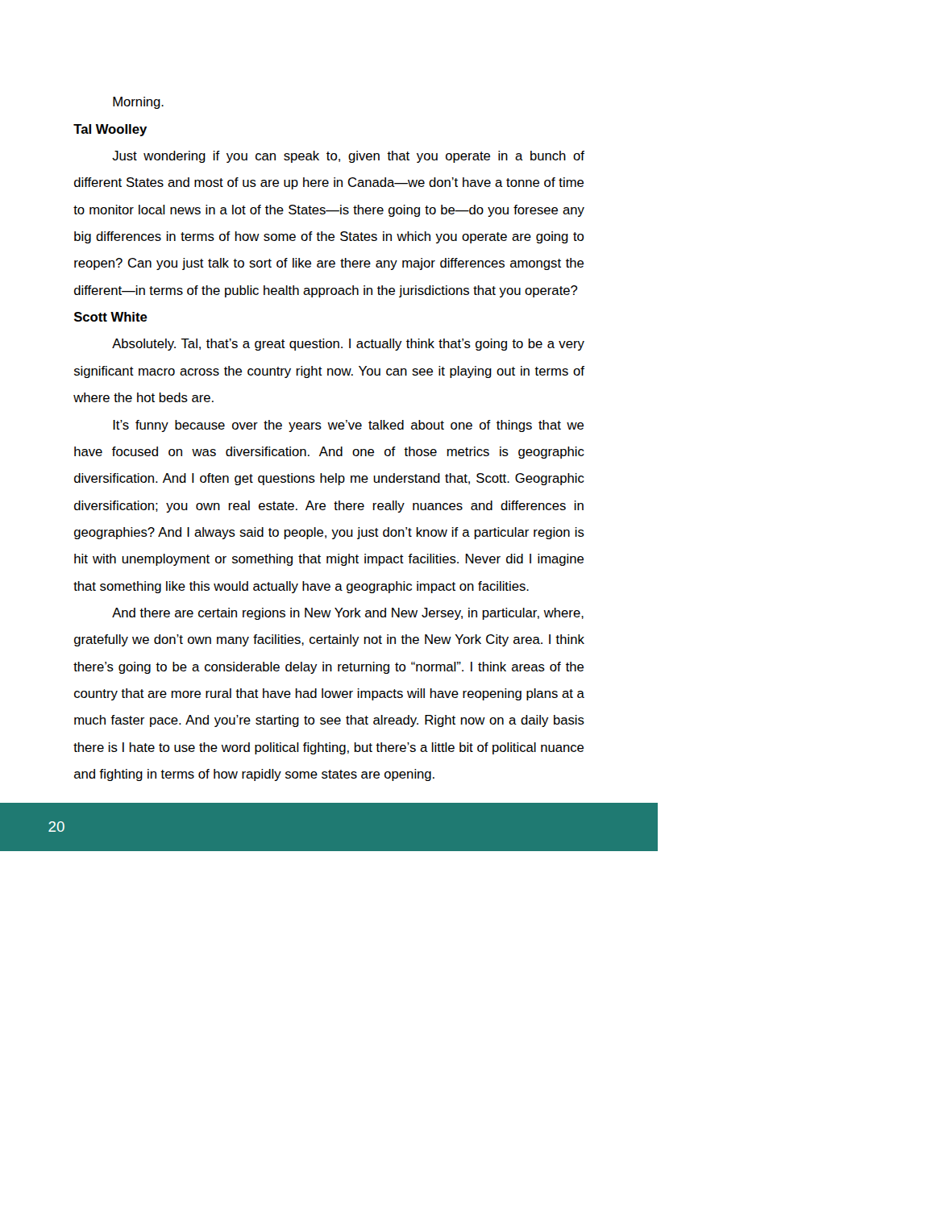Morning.
Tal Woolley
Just wondering if you can speak to, given that you operate in a bunch of different States and most of us are up here in Canada—we don’t have a tonne of time to monitor local news in a lot of the States—is there going to be—do you foresee any big differences in terms of how some of the States in which you operate are going to reopen? Can you just talk to sort of like are there any major differences amongst the different—in terms of the public health approach in the jurisdictions that you operate?
Scott White
Absolutely. Tal, that’s a great question. I actually think that’s going to be a very significant macro across the country right now. You can see it playing out in terms of where the hot beds are.
It’s funny because over the years we’ve talked about one of things that we have focused on was diversification. And one of those metrics is geographic diversification. And I often get questions help me understand that, Scott. Geographic diversification; you own real estate. Are there really nuances and differences in geographies? And I always said to people, you just don’t know if a particular region is hit with unemployment or something that might impact facilities. Never did I imagine that something like this would actually have a geographic impact on facilities.
And there are certain regions in New York and New Jersey, in particular, where, gratefully we don’t own many facilities, certainly not in the New York City area. I think there’s going to be a considerable delay in returning to “normal”. I think areas of the country that are more rural that have had lower impacts will have reopening plans at a much faster pace. And you’re starting to see that already. Right now on a daily basis there is I hate to use the word political fighting, but there’s a little bit of political nuance and fighting in terms of how rapidly some states are opening.
20